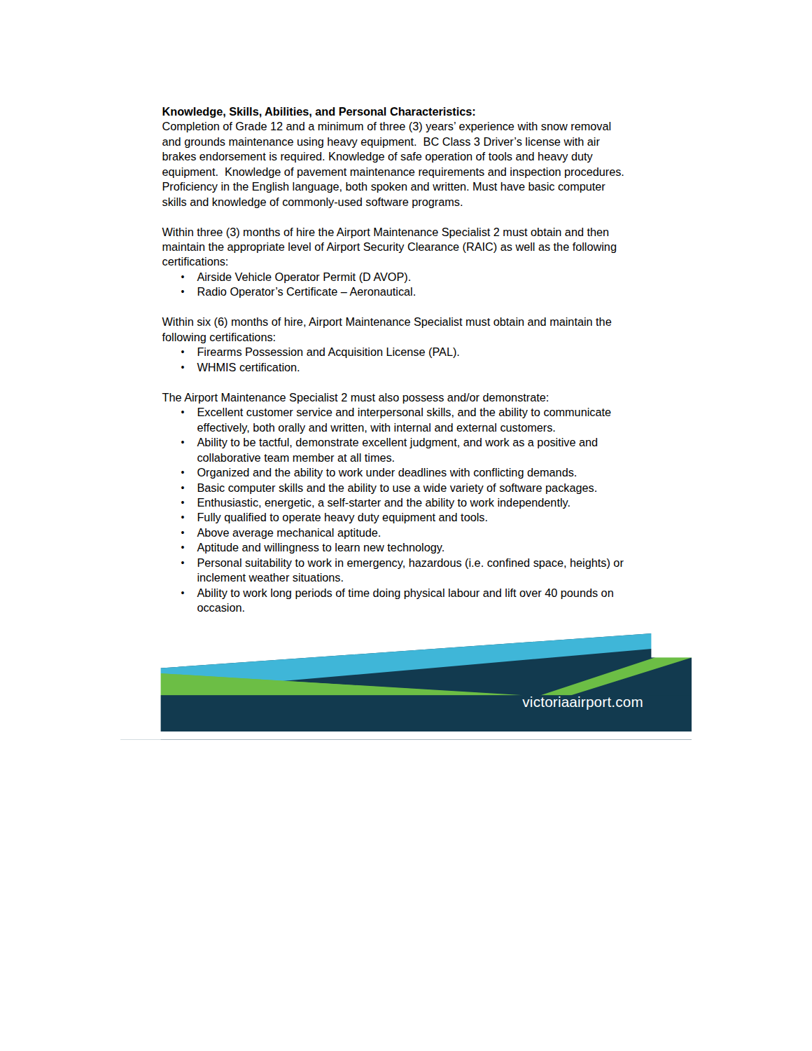Knowledge, Skills, Abilities, and Personal Characteristics:
Completion of Grade 12 and a minimum of three (3) years’ experience with snow removal and grounds maintenance using heavy equipment. BC Class 3 Driver’s license with air brakes endorsement is required. Knowledge of safe operation of tools and heavy duty equipment. Knowledge of pavement maintenance requirements and inspection procedures. Proficiency in the English language, both spoken and written. Must have basic computer skills and knowledge of commonly-used software programs.
Within three (3) months of hire the Airport Maintenance Specialist 2 must obtain and then maintain the appropriate level of Airport Security Clearance (RAIC) as well as the following certifications:
Airside Vehicle Operator Permit (D AVOP).
Radio Operator’s Certificate – Aeronautical.
Within six (6) months of hire, Airport Maintenance Specialist must obtain and maintain the following certifications:
Firearms Possession and Acquisition License (PAL).
WHMIS certification.
The Airport Maintenance Specialist 2 must also possess and/or demonstrate:
Excellent customer service and interpersonal skills, and the ability to communicate effectively, both orally and written, with internal and external customers.
Ability to be tactful, demonstrate excellent judgment, and work as a positive and collaborative team member at all times.
Organized and the ability to work under deadlines with conflicting demands.
Basic computer skills and the ability to use a wide variety of software packages.
Enthusiastic, energetic, a self-starter and the ability to work independently.
Fully qualified to operate heavy duty equipment and tools.
Above average mechanical aptitude.
Aptitude and willingness to learn new technology.
Personal suitability to work in emergency, hazardous (i.e. confined space, heights) or inclement weather situations.
Ability to work long periods of time doing physical labour and lift over 40 pounds on occasion.
victoriaairport.com